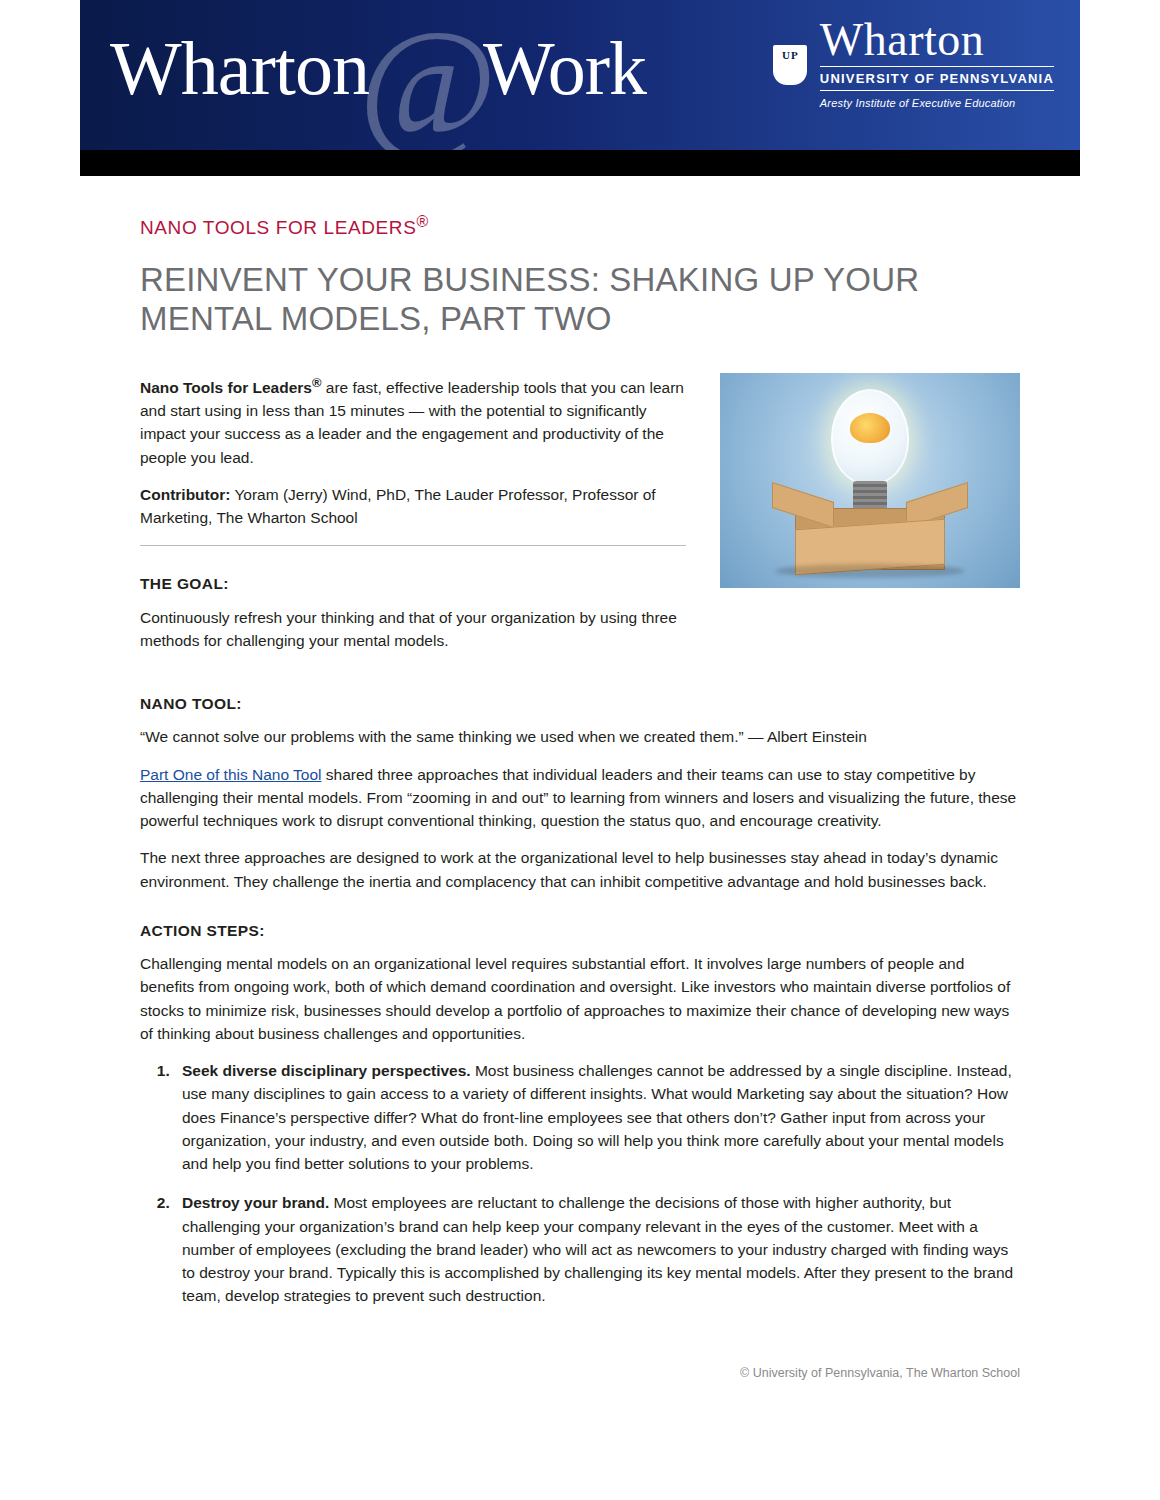Wharton@Work
UP Wharton
University of Pennsylvania
Aresty Institute of Executive Education
Nano Tools for Leaders®
Reinvent Your Business: Shaking Up Your Mental Models, Part Two
Nano Tools for Leaders® are fast, effective leadership tools that you can learn and start using in less than 15 minutes — with the potential to significantly impact your success as a leader and the engagement and productivity of the people you lead.
Contributor: Yoram (Jerry) Wind, PhD, The Lauder Professor, Professor of Marketing, The Wharton School
The Goal:
Continuously refresh your thinking and that of your organization by using three methods for challenging your mental models.
Nano Tool:
“We cannot solve our problems with the same thinking we used when we created them.” — Albert Einstein
Part One of this Nano Tool shared three approaches that individual leaders and their teams can use to stay competitive by challenging their mental models. From “zooming in and out” to learning from winners and losers and visualizing the future, these powerful techniques work to disrupt conventional thinking, question the status quo, and encourage creativity.
The next three approaches are designed to work at the organizational level to help businesses stay ahead in today’s dynamic environment. They challenge the inertia and complacency that can inhibit competitive advantage and hold businesses back.
Action Steps:
Challenging mental models on an organizational level requires substantial effort. It involves large numbers of people and benefits from ongoing work, both of which demand coordination and oversight. Like investors who maintain diverse portfolios of stocks to minimize risk, businesses should develop a portfolio of approaches to maximize their chance of developing new ways of thinking about business challenges and opportunities.
Seek diverse disciplinary perspectives. Most business challenges cannot be addressed by a single discipline. Instead, use many disciplines to gain access to a variety of different insights. What would Marketing say about the situation? How does Finance’s perspective differ? What do front-line employees see that others don’t? Gather input from across your organization, your industry, and even outside both. Doing so will help you think more carefully about your mental models and help you find better solutions to your problems.
Destroy your brand. Most employees are reluctant to challenge the decisions of those with higher authority, but challenging your organization’s brand can help keep your company relevant in the eyes of the customer. Meet with a number of employees (excluding the brand leader) who will act as newcomers to your industry charged with finding ways to destroy your brand. Typically this is accomplished by challenging its key mental models. After they present to the brand team, develop strategies to prevent such destruction.
© University of Pennsylvania, The Wharton School